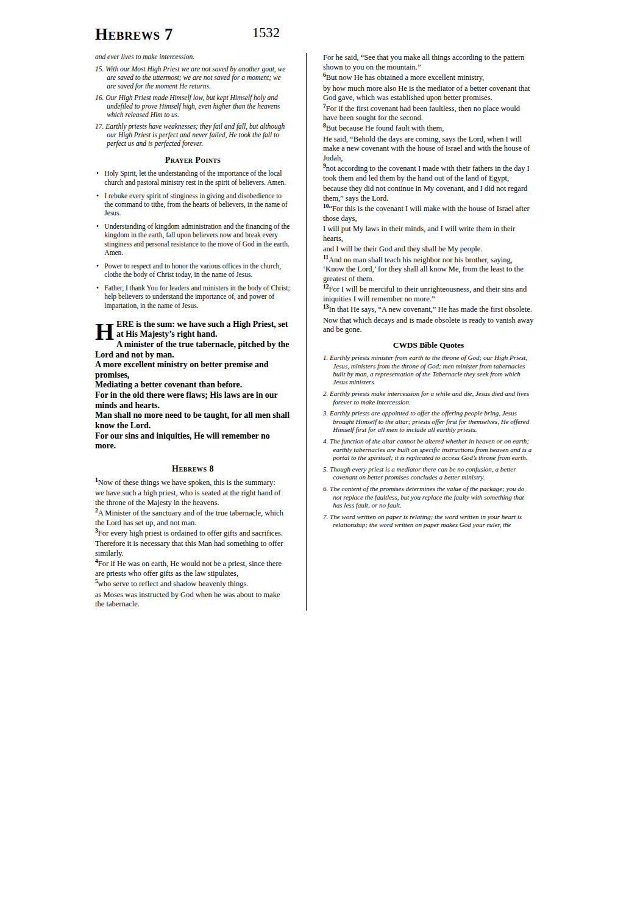Hebrews 7
1532
and ever lives to make intercession.
15. With our Most High Priest we are not saved by another goat, we are saved to the uttermost; we are not saved for a moment; we are saved for the moment He returns.
16. Our High Priest made Himself low, but kept Himself holy and undefiled to prove Himself high, even higher than the heavens which released Him to us.
17. Earthly priests have weaknesses; they fail and fall, but although our High Priest is perfect and never failed, He took the fall to perfect us and is perfected forever.
Prayer Points
Holy Spirit, let the understanding of the importance of the local church and pastoral ministry rest in the spirit of believers. Amen.
I rebuke every spirit of stinginess in giving and disobedience to the command to tithe, from the hearts of believers, in the name of Jesus.
Understanding of kingdom administration and the financing of the kingdom in the earth, fall upon believers now and break every stinginess and personal resistance to the move of God in the earth. Amen.
Power to respect and to honor the various offices in the church, clothe the body of Christ today, in the name of Jesus.
Father, I thank You for leaders and ministers in the body of Christ; help believers to understand the importance of, and power of impartation, in the name of Jesus.
HERE is the sum: we have such a High Priest, set at His Majesty’s right hand.
A minister of the true tabernacle, pitched by the Lord and not by man.
A more excellent ministry on better premise and promises,
Mediating a better covenant than before.
For in the old there were flaws; His laws are in our minds and hearts.
Man shall no more need to be taught, for all men shall know the Lord.
For our sins and iniquities, He will remember no more.
Hebrews 8
1Now of these things we have spoken, this is the summary:
we have such a high priest, who is seated at the right hand of the throne of the Majesty in the heavens.
2A Minister of the sanctuary and of the true tabernacle, which the Lord has set up, and not man.
3For every high priest is ordained to offer gifts and sacrifices.
Therefore it is necessary that this Man had something to offer similarly.
4For if He was on earth, He would not be a priest, since there are priests who offer gifts as the law stipulates,
5who serve to reflect and shadow heavenly things.
as Moses was instructed by God when he was about to make the tabernacle.
For he said, “See that you make all things according to the pattern shown to you on the mountain.”
6But now He has obtained a more excellent ministry,
by how much more also He is the mediator of a better covenant that God gave, which was established upon better promises.
7For if the first covenant had been faultless, then no place would have been sought for the second.
8But because He found fault with them,
He said, “Behold the days are coming, says the Lord, when I will make a new covenant with the house of Israel and with the house of Judah,
9not according to the covenant I made with their fathers in the day I took them and led them by the hand out of the land of Egypt,
because they did not continue in My covenant, and I did not regard them,” says the Lord.
10“For this is the covenant I will make with the house of Israel after those days,
I will put My laws in their minds, and I will write them in their hearts,
and I will be their God and they shall be My people.
11And no man shall teach his neighbor nor his brother, saying, ‘Know the Lord,’ for they shall all know Me, from the least to the greatest of them.
12For I will be merciful to their unrighteousness, and their sins and iniquities I will remember no more.”
13In that He says, “A new covenant,” He has made the first obsolete.
Now that which decays and is made obsolete is ready to vanish away and be gone.
CWDS Bible Quotes
1. Earthly priests minister from earth to the throne of God; our High Priest, Jesus, ministers from the throne of God; men minister from tabernacles built by man, a representation of the Tabernacle they seek from which Jesus ministers.
2. Earthly priests make intercession for a while and die, Jesus died and lives forever to make intercession.
3. Earthly priests are appointed to offer the offering people bring, Jesus brought Himself to the altar; priests offer first for themselves, He offered Himself first for all men to include all earthly priests.
4. The function of the altar cannot be altered whether in heaven or on earth; earthly tabernacles are built on specific instructions from heaven and is a portal to the spiritual; it is replicated to access God’s throne from earth.
5. Though every priest is a mediator there can be no confusion, a better covenant on better promises concludes a better ministry.
6. The content of the promises determines the value of the package; you do not replace the faultless, but you replace the faulty with something that has less fault, or no fault.
7. The word written on paper is relating; the word written in your heart is relationship; the word written on paper makes God your ruler, the